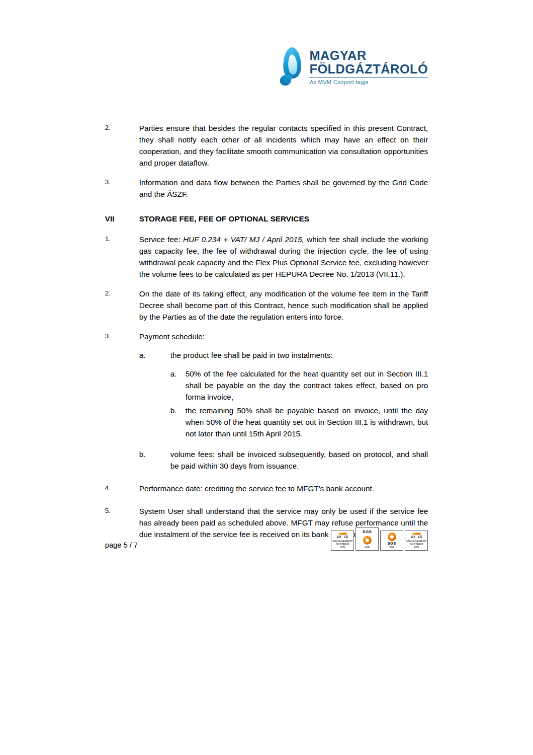MAGYAR
FÖLDGÁZTÁROLÓ
Az MVM Csoport tagja
Parties ensure that besides the regular contacts specified in this present Contract, they shall notify each other of all incidents which may have an effect on their cooperation, and they facilitate smooth communication via consultation opportunities and proper dataflow.
Information and data flow between the Parties shall be governed by the Grid Code and the ÁSZF.
VIISTORAGE FEE, FEE OF OPTIONAL SERVICES
Service fee: HUF 0.234 + VAT/ MJ / April 2015, which fee shall include the working gas capacity fee, the fee of withdrawal during the injection cycle, the fee of using withdrawal peak capacity and the Flex Plus Optional Service fee, excluding however the volume fees to be calculated as per HEPURA Decree No. 1/2013 (VII.11.).
On the date of its taking effect, any modification of the volume fee item in the Tariff Decree shall become part of this Contract, hence such modification shall be applied by the Parties as of the date the regulation enters into force.
Payment schedule:
the product fee shall be paid in two instalments:
50% of the fee calculated for the heat quantity set out in Section III.1 shall be payable on the day the contract takes effect, based on pro forma invoice,
the remaining 50% shall be payable based on invoice, until the day when 50% of the heat quantity set out in Section III.1 is withdrawn, but not later than until 15th April 2015.
volume fees: shall be invoiced subsequently, based on protocol, and shall be paid within 30 days from issuance.
Performance date: crediting the service fee to MFGT's bank account.
System User shall understand that the service may only be used if the service fee has already been paid as scheduled above. MFGT may refuse performance until the due instalment of the service fee is received on its bank account.
page 5 / 7
UKAS
MANAGEMENT
SYSTEMS
009
SGS
009
SGS
009
UKAS
MANAGEMENT
SYSTEMS
009